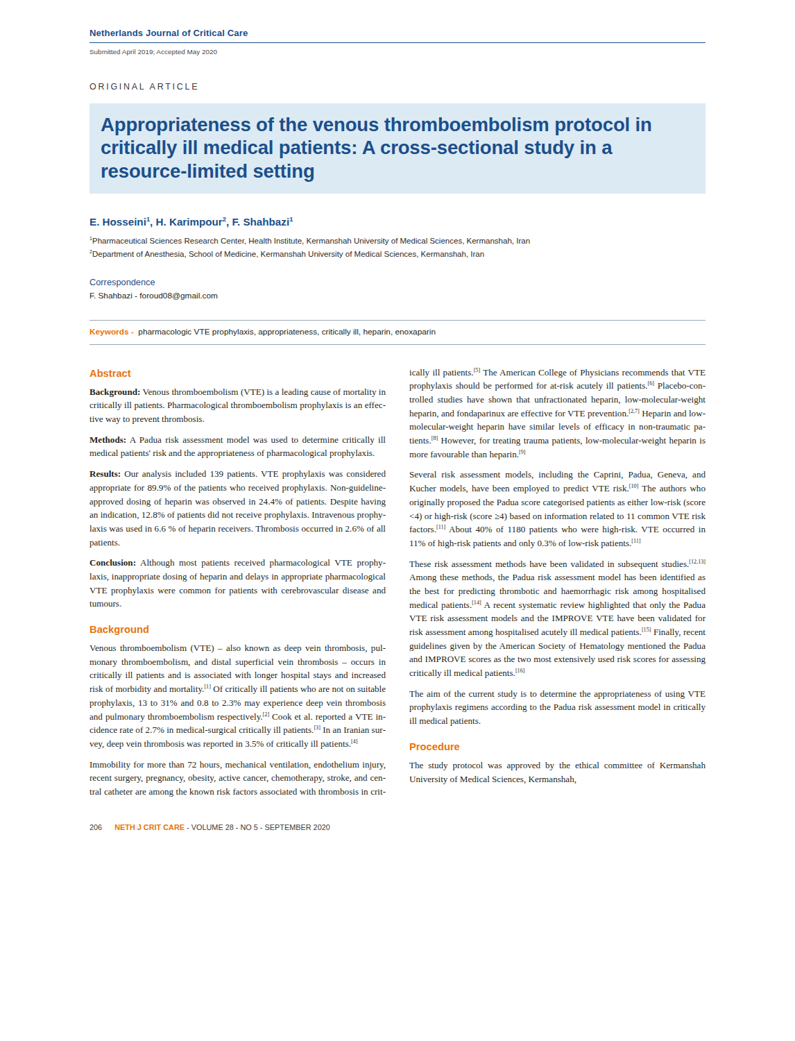Netherlands Journal of Critical Care
Submitted April 2019; Accepted May 2020
Original Article
Appropriateness of the venous thromboembolism protocol in critically ill medical patients: A cross-sectional study in a resource-limited setting
E. Hosseini1, H. Karimpour2, F. Shahbazi1
1Pharmaceutical Sciences Research Center, Health Institute, Kermanshah University of Medical Sciences, Kermanshah, Iran
2Department of Anesthesia, School of Medicine, Kermanshah University of Medical Sciences, Kermanshah, Iran
Correspondence
F. Shahbazi - foroud08@gmail.com
Keywords - pharmacologic VTE prophylaxis, appropriateness, critically ill, heparin, enoxaparin
Abstract
Background: Venous thromboembolism (VTE) is a leading cause of mortality in critically ill patients. Pharmacological thromboembolism prophylaxis is an effective way to prevent thrombosis.
Methods: A Padua risk assessment model was used to determine critically ill medical patients' risk and the appropriateness of pharmacological prophylaxis.
Results: Our analysis included 139 patients. VTE prophylaxis was considered appropriate for 89.9% of the patients who received prophylaxis. Non-guideline-approved dosing of heparin was observed in 24.4% of patients. Despite having an indication, 12.8% of patients did not receive prophylaxis. Intravenous prophylaxis was used in 6.6 % of heparin receivers. Thrombosis occurred in 2.6% of all patients.
Conclusion: Although most patients received pharmacological VTE prophylaxis, inappropriate dosing of heparin and delays in appropriate pharmacological VTE prophylaxis were common for patients with cerebrovascular disease and tumours.
Background
Venous thromboembolism (VTE) – also known as deep vein thrombosis, pulmonary thromboembolism, and distal superficial vein thrombosis – occurs in critically ill patients and is associated with longer hospital stays and increased risk of morbidity and mortality.[1] Of critically ill patients who are not on suitable prophylaxis, 13 to 31% and 0.8 to 2.3% may experience deep vein thrombosis and pulmonary thromboembolism respectively.[2] Cook et al. reported a VTE incidence rate of 2.7% in medical-surgical critically ill patients.[3] In an Iranian survey, deep vein thrombosis was reported in 3.5% of critically ill patients.[4]
Immobility for more than 72 hours, mechanical ventilation, endothelium injury, recent surgery, pregnancy, obesity, active cancer, chemotherapy, stroke, and central catheter are among the known risk factors associated with thrombosis in critically ill patients.[5] The American College of Physicians recommends that VTE prophylaxis should be performed for at-risk acutely ill patients.[6] Placebo-controlled studies have shown that unfractionated heparin, low-molecular-weight heparin, and fondaparinux are effective for VTE prevention.[2,7] Heparin and low-molecular-weight heparin have similar levels of efficacy in non-traumatic patients.[8] However, for treating trauma patients, low-molecular-weight heparin is more favourable than heparin.[9]
Several risk assessment models, including the Caprini, Padua, Geneva, and Kucher models, have been employed to predict VTE risk.[10] The authors who originally proposed the Padua score categorised patients as either low-risk (score <4) or high-risk (score ≥4) based on information related to 11 common VTE risk factors.[11] About 40% of 1180 patients who were high-risk. VTE occurred in 11% of high-risk patients and only 0.3% of low-risk patients.[11]
These risk assessment methods have been validated in subsequent studies.[12,13] Among these methods, the Padua risk assessment model has been identified as the best for predicting thrombotic and haemorrhagic risk among hospitalised medical patients.[14] A recent systematic review highlighted that only the Padua VTE risk assessment models and the IMPROVE VTE have been validated for risk assessment among hospitalised acutely ill medical patients.[15] Finally, recent guidelines given by the American Society of Hematology mentioned the Padua and IMPROVE scores as the two most extensively used risk scores for assessing critically ill medical patients.[16]
The aim of the current study is to determine the appropriateness of using VTE prophylaxis regimens according to the Padua risk assessment model in critically ill medical patients.
Procedure
The study protocol was approved by the ethical committee of Kermanshah University of Medical Sciences, Kermanshah,
206 NETH J CRIT CARE - VOLUME 28 - NO 5 - SEPTEMBER 2020